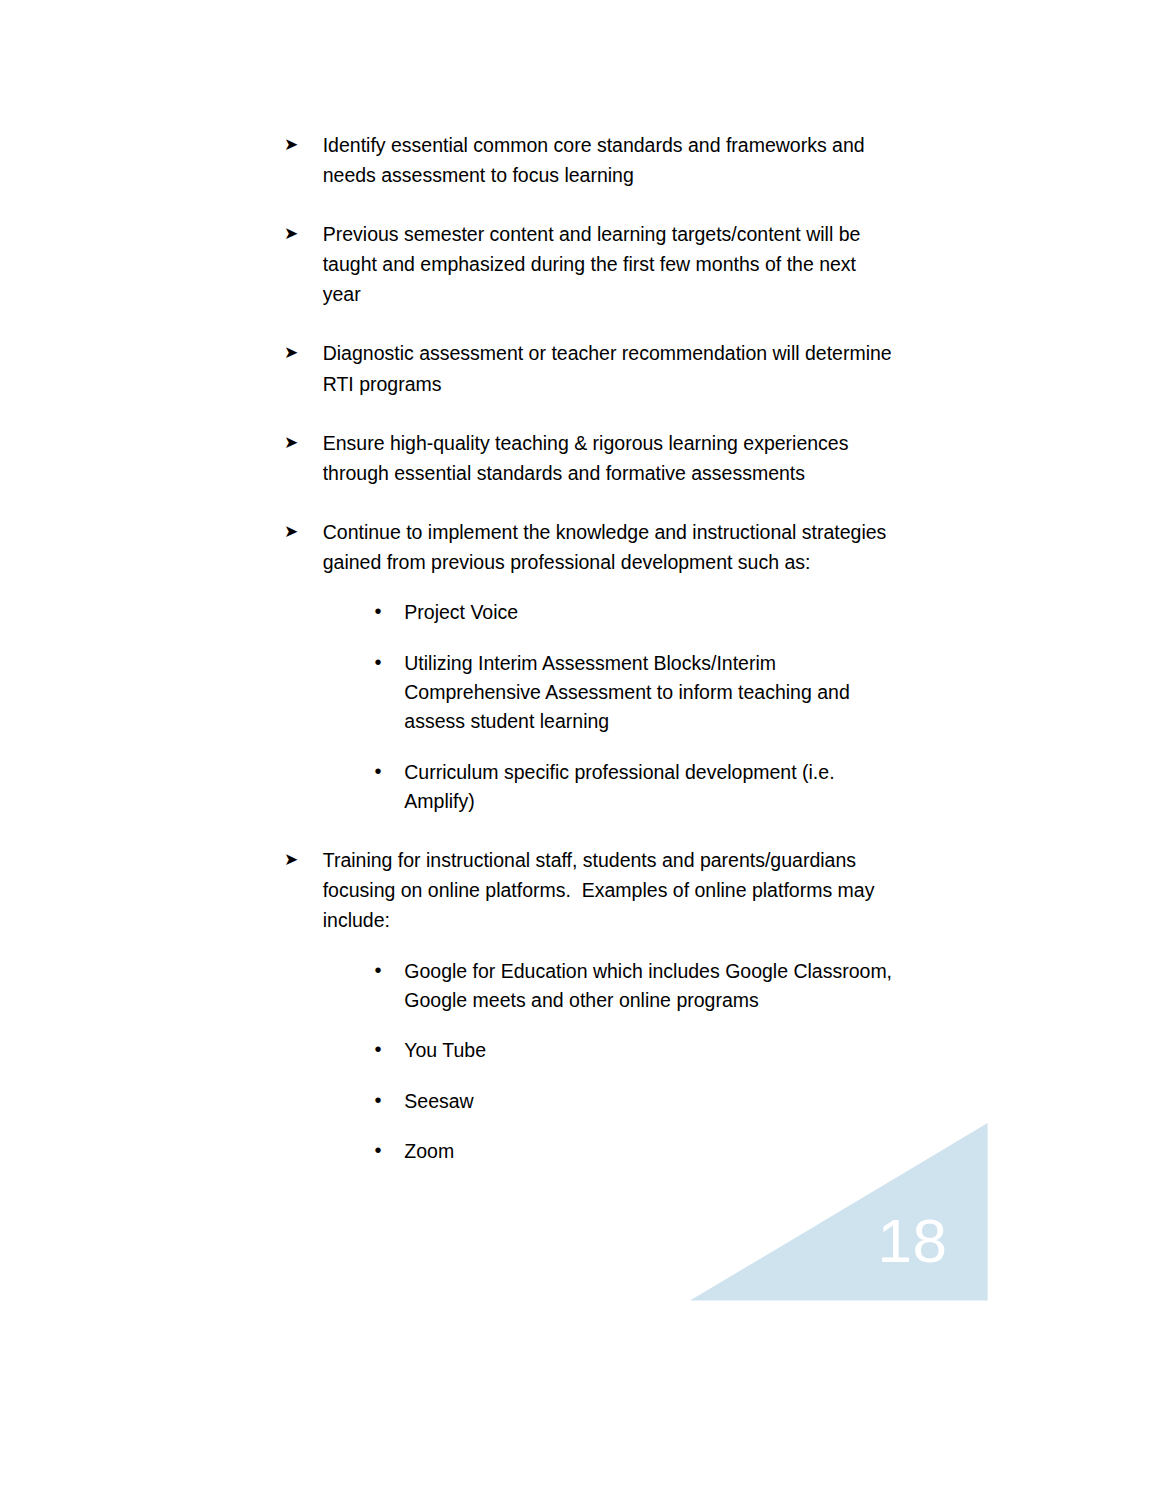Identify essential common core standards and frameworks and needs assessment to focus learning
Previous semester content and learning targets/content will be taught and emphasized during the first few months of the next year
Diagnostic assessment or teacher recommendation will determine RTI programs
Ensure high-quality teaching & rigorous learning experiences through essential standards and formative assessments
Continue to implement the knowledge and instructional strategies gained from previous professional development such as:
Project Voice
Utilizing Interim Assessment Blocks/Interim Comprehensive Assessment to inform teaching and assess student learning
Curriculum specific professional development (i.e. Amplify)
Training for instructional staff, students and parents/guardians focusing on online platforms. Examples of online platforms may include:
Google for Education which includes Google Classroom, Google meets and other online programs
You Tube
Seesaw
Zoom
18